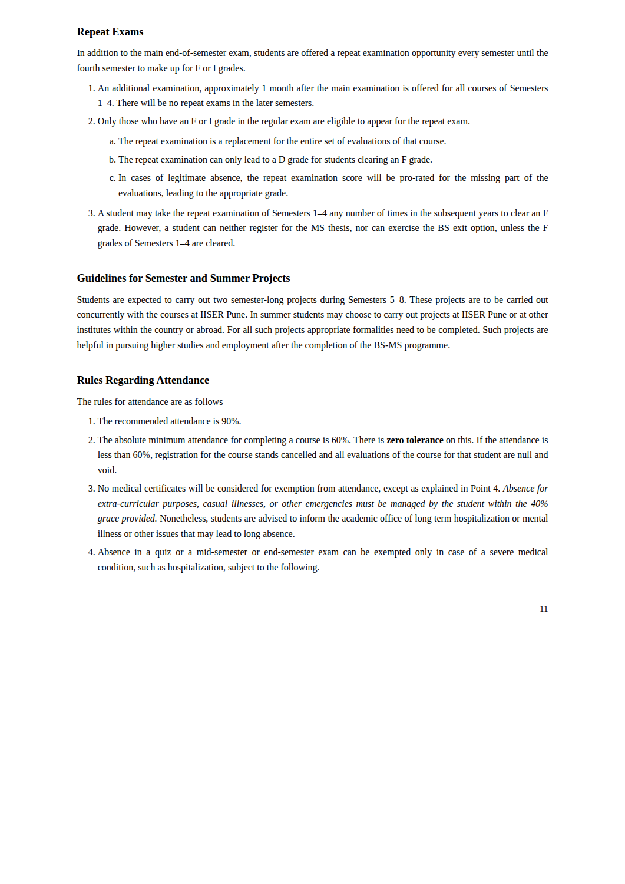Repeat Exams
In addition to the main end-of-semester exam, students are offered a repeat examination opportunity every semester until the fourth semester to make up for F or I grades.
An additional examination, approximately 1 month after the main examination is offered for all courses of Semesters 1–4. There will be no repeat exams in the later semesters.
Only those who have an F or I grade in the regular exam are eligible to appear for the repeat exam.
The repeat examination is a replacement for the entire set of evaluations of that course.
The repeat examination can only lead to a D grade for students clearing an F grade.
In cases of legitimate absence, the repeat examination score will be pro-rated for the missing part of the evaluations, leading to the appropriate grade.
A student may take the repeat examination of Semesters 1–4 any number of times in the subsequent years to clear an F grade. However, a student can neither register for the MS thesis, nor can exercise the BS exit option, unless the F grades of Semesters 1–4 are cleared.
Guidelines for Semester and Summer Projects
Students are expected to carry out two semester-long projects during Semesters 5–8. These projects are to be carried out concurrently with the courses at IISER Pune. In summer students may choose to carry out projects at IISER Pune or at other institutes within the country or abroad. For all such projects appropriate formalities need to be completed. Such projects are helpful in pursuing higher studies and employment after the completion of the BS-MS programme.
Rules Regarding Attendance
The rules for attendance are as follows
The recommended attendance is 90%.
The absolute minimum attendance for completing a course is 60%. There is zero tolerance on this. If the attendance is less than 60%, registration for the course stands cancelled and all evaluations of the course for that student are null and void.
No medical certificates will be considered for exemption from attendance, except as explained in Point 4. Absence for extra-curricular purposes, casual illnesses, or other emergencies must be managed by the student within the 40% grace provided. Nonetheless, students are advised to inform the academic office of long term hospitalization or mental illness or other issues that may lead to long absence.
Absence in a quiz or a mid-semester or end-semester exam can be exempted only in case of a severe medical condition, such as hospitalization, subject to the following.
11